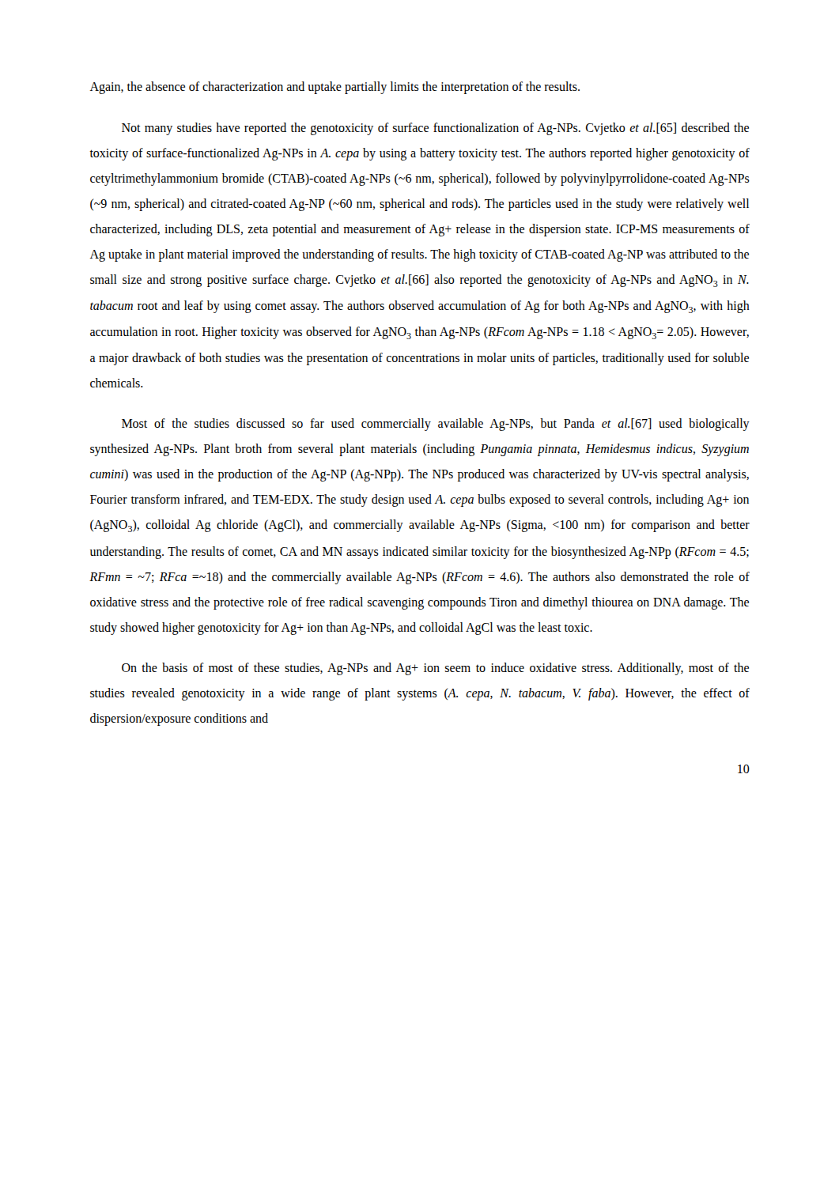Again, the absence of characterization and uptake partially limits the interpretation of the results.
Not many studies have reported the genotoxicity of surface functionalization of Ag-NPs. Cvjetko et al.[65] described the toxicity of surface-functionalized Ag-NPs in A. cepa by using a battery toxicity test. The authors reported higher genotoxicity of cetyltrimethylammonium bromide (CTAB)-coated Ag-NPs (~6 nm, spherical), followed by polyvinylpyrrolidone-coated Ag-NPs (~9 nm, spherical) and citrated-coated Ag-NP (~60 nm, spherical and rods). The particles used in the study were relatively well characterized, including DLS, zeta potential and measurement of Ag+ release in the dispersion state. ICP-MS measurements of Ag uptake in plant material improved the understanding of results. The high toxicity of CTAB-coated Ag-NP was attributed to the small size and strong positive surface charge. Cvjetko et al.[66] also reported the genotoxicity of Ag-NPs and AgNO3 in N. tabacum root and leaf by using comet assay. The authors observed accumulation of Ag for both Ag-NPs and AgNO3, with high accumulation in root. Higher toxicity was observed for AgNO3 than Ag-NPs (RFcom Ag-NPs = 1.18 < AgNO3= 2.05). However, a major drawback of both studies was the presentation of concentrations in molar units of particles, traditionally used for soluble chemicals.
Most of the studies discussed so far used commercially available Ag-NPs, but Panda et al.[67] used biologically synthesized Ag-NPs. Plant broth from several plant materials (including Pungamia pinnata, Hemidesmus indicus, Syzygium cumini) was used in the production of the Ag-NP (Ag-NPp). The NPs produced was characterized by UV-vis spectral analysis, Fourier transform infrared, and TEM-EDX. The study design used A. cepa bulbs exposed to several controls, including Ag+ ion (AgNO3), colloidal Ag chloride (AgCl), and commercially available Ag-NPs (Sigma, <100 nm) for comparison and better understanding. The results of comet, CA and MN assays indicated similar toxicity for the biosynthesized Ag-NPp (RFcom = 4.5; RFmn = ~7; RFca =~18) and the commercially available Ag-NPs (RFcom = 4.6). The authors also demonstrated the role of oxidative stress and the protective role of free radical scavenging compounds Tiron and dimethyl thiourea on DNA damage. The study showed higher genotoxicity for Ag+ ion than Ag-NPs, and colloidal AgCl was the least toxic.
On the basis of most of these studies, Ag-NPs and Ag+ ion seem to induce oxidative stress. Additionally, most of the studies revealed genotoxicity in a wide range of plant systems (A. cepa, N. tabacum, V. faba). However, the effect of dispersion/exposure conditions and
10